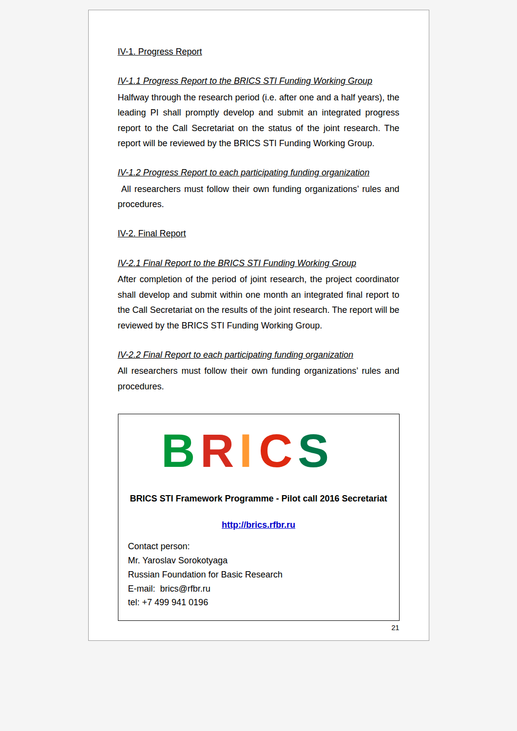IV-1. Progress Report
IV-1.1 Progress Report to the BRICS STI Funding Working Group
Halfway through the research period (i.e. after one and a half years), the leading PI shall promptly develop and submit an integrated progress report to the Call Secretariat on the status of the joint research. The report will be reviewed by the BRICS STI Funding Working Group.
IV-1.2 Progress Report to each participating funding organization
All researchers must follow their own funding organizations’ rules and procedures.
IV-2. Final Report
IV-2.1 Final Report to the BRICS STI Funding Working Group
After completion of the period of joint research, the project coordinator shall develop and submit within one month an integrated final report to the Call Secretariat on the results of the joint research. The report will be reviewed by the BRICS STI Funding Working Group.
IV-2.2 Final Report to each participating funding organization
All researchers must follow their own funding organizations’ rules and procedures.
BRICS STI Framework Programme - Pilot call 2016 Secretariat
http://brics.rfbr.ru
Contact person:
Mr. Yaroslav Sorokotyaga
Russian Foundation for Basic Research
E-mail: brics@rfbr.ru
tel: +7 499 941 0196
21